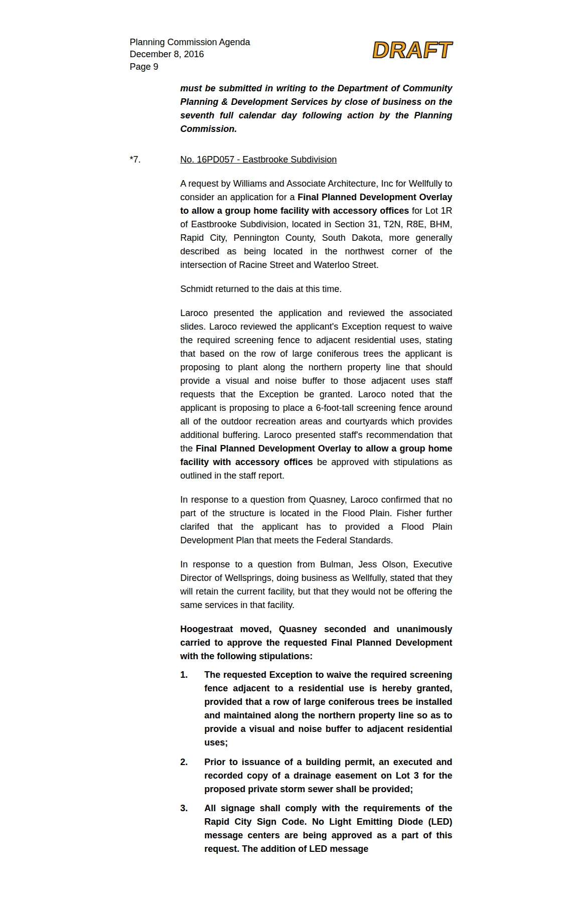Planning Commission Agenda
December 8, 2016
Page 9
DRAFT
must be submitted in writing to the Department of Community Planning & Development Services by close of business on the seventh full calendar day following action by the Planning Commission.
*7.
No. 16PD057 - Eastbrooke Subdivision
A request by Williams and Associate Architecture, Inc for Wellfully to consider an application for a Final Planned Development Overlay to allow a group home facility with accessory offices for Lot 1R of Eastbrooke Subdivision, located in Section 31, T2N, R8E, BHM, Rapid City, Pennington County, South Dakota, more generally described as being located in the northwest corner of the intersection of Racine Street and Waterloo Street.
Schmidt returned to the dais at this time.
Laroco presented the application and reviewed the associated slides. Laroco reviewed the applicant's Exception request to waive the required screening fence to adjacent residential uses, stating that based on the row of large coniferous trees the applicant is proposing to plant along the northern property line that should provide a visual and noise buffer to those adjacent uses staff requests that the Exception be granted. Laroco noted that the applicant is proposing to place a 6-foot-tall screening fence around all of the outdoor recreation areas and courtyards which provides additional buffering. Laroco presented staff's recommendation that the Final Planned Development Overlay to allow a group home facility with accessory offices be approved with stipulations as outlined in the staff report.
In response to a question from Quasney, Laroco confirmed that no part of the structure is located in the Flood Plain. Fisher further clarifed that the applicant has to provided a Flood Plain Development Plan that meets the Federal Standards.
In response to a question from Bulman, Jess Olson, Executive Director of Wellsprings, doing business as Wellfully, stated that they will retain the current facility, but that they would not be offering the same services in that facility.
Hoogestraat moved, Quasney seconded and unanimously carried to approve the requested Final Planned Development with the following stipulations:
1. The requested Exception to waive the required screening fence adjacent to a residential use is hereby granted, provided that a row of large coniferous trees be installed and maintained along the northern property line so as to provide a visual and noise buffer to adjacent residential uses;
2. Prior to issuance of a building permit, an executed and recorded copy of a drainage easement on Lot 3 for the proposed private storm sewer shall be provided;
3. All signage shall comply with the requirements of the Rapid City Sign Code. No Light Emitting Diode (LED) message centers are being approved as a part of this request. The addition of LED message